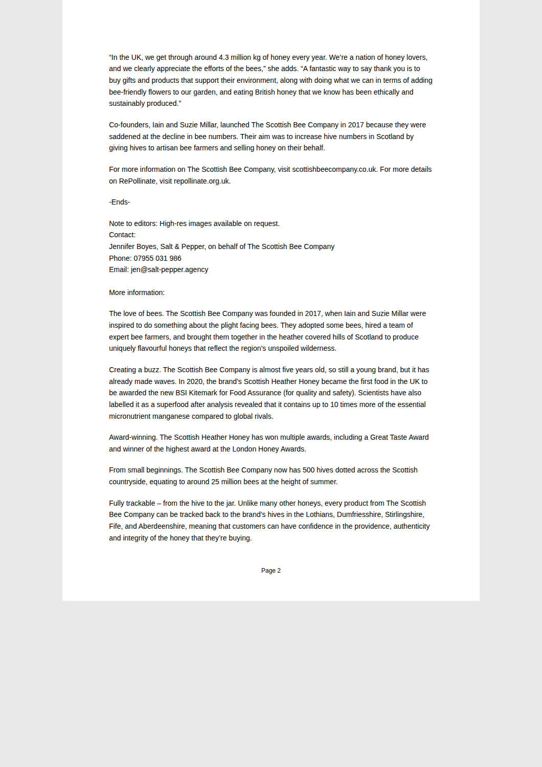“In the UK, we get through around 4.3 million kg of honey every year. We’re a nation of honey lovers, and we clearly appreciate the efforts of the bees,” she adds. “A fantastic way to say thank you is to buy gifts and products that support their environment, along with doing what we can in terms of adding bee-friendly flowers to our garden, and eating British honey that we know has been ethically and sustainably produced.”
Co-founders, Iain and Suzie Millar, launched The Scottish Bee Company in 2017 because they were saddened at the decline in bee numbers. Their aim was to increase hive numbers in Scotland by giving hives to artisan bee farmers and selling honey on their behalf.
For more information on The Scottish Bee Company, visit scottishbeecompany.co.uk. For more details on RePollinate, visit repollinate.org.uk.
-Ends-
Note to editors: High-res images available on request.
Contact:
Jennifer Boyes, Salt & Pepper, on behalf of The Scottish Bee Company
Phone: 07955 031 986
Email: jen@salt-pepper.agency
More information:
The love of bees. The Scottish Bee Company was founded in 2017, when Iain and Suzie Millar were inspired to do something about the plight facing bees. They adopted some bees, hired a team of expert bee farmers, and brought them together in the heather covered hills of Scotland to produce uniquely flavourful honeys that reflect the region’s unspoiled wilderness.
Creating a buzz. The Scottish Bee Company is almost five years old, so still a young brand, but it has already made waves. In 2020, the brand’s Scottish Heather Honey became the first food in the UK to be awarded the new BSI Kitemark for Food Assurance (for quality and safety). Scientists have also labelled it as a superfood after analysis revealed that it contains up to 10 times more of the essential micronutrient manganese compared to global rivals.
Award-winning. The Scottish Heather Honey has won multiple awards, including a Great Taste Award and winner of the highest award at the London Honey Awards.
From small beginnings. The Scottish Bee Company now has 500 hives dotted across the Scottish countryside, equating to around 25 million bees at the height of summer.
Fully trackable – from the hive to the jar. Unlike many other honeys, every product from The Scottish Bee Company can be tracked back to the brand’s hives in the Lothians, Dumfriesshire, Stirlingshire, Fife, and Aberdeenshire, meaning that customers can have confidence in the providence, authenticity and integrity of the honey that they’re buying.
Page 2